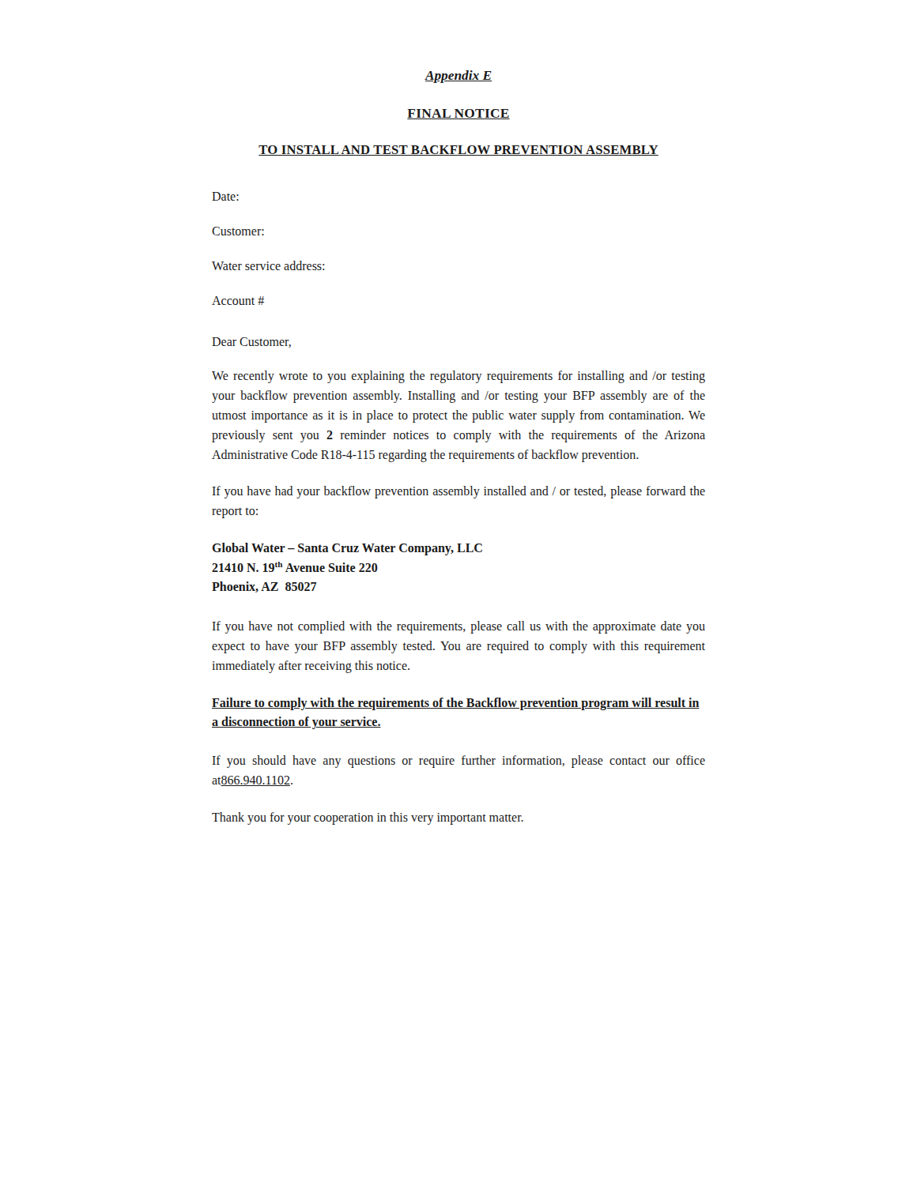Appendix E
FINAL NOTICE
TO INSTALL AND TEST BACKFLOW PREVENTION ASSEMBLY
Date:
Customer:
Water service address:
Account #
Dear Customer,
We recently wrote to you explaining the regulatory requirements for installing and /or testing your backflow prevention assembly. Installing and /or testing your BFP assembly are of the utmost importance as it is in place to protect the public water supply from contamination. We previously sent you 2 reminder notices to comply with the requirements of the Arizona Administrative Code R18-4-115 regarding the requirements of backflow prevention.
If you have had your backflow prevention assembly installed and / or tested, please forward the report to:
Global Water – Santa Cruz Water Company, LLC
21410 N. 19th Avenue Suite 220
Phoenix, AZ 85027
If you have not complied with the requirements, please call us with the approximate date you expect to have your BFP assembly tested. You are required to comply with this requirement immediately after receiving this notice.
Failure to comply with the requirements of the Backflow prevention program will result in a disconnection of your service.
If you should have any questions or require further information, please contact our office at866.940.1102.
Thank you for your cooperation in this very important matter.